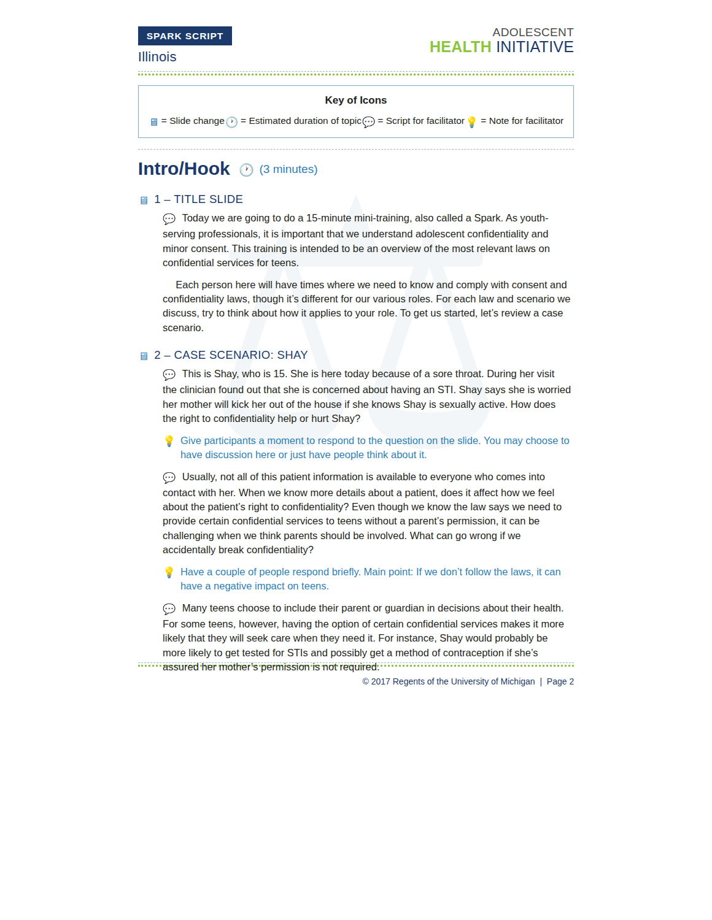⚖
SPARK SCRIPT
Illinois
ADOLESCENT
HEALTH INITIATIVE
Key of Icons
🖥= Slide change 🕐= Estimated duration of topic 💬= Script for facilitator 💡= Note for facilitator
Intro/Hook 🕐 (3 minutes)
🖥1 – TITLE SLIDE
💬 Today we are going to do a 15-minute mini-training, also called a Spark. As youth-serving professionals, it is important that we understand adolescent confidentiality and minor consent. This training is intended to be an overview of the most relevant laws on confidential services for teens.
Each person here will have times where we need to know and comply with consent and confidentiality laws, though it’s different for our various roles. For each law and scenario we discuss, try to think about how it applies to your role. To get us started, let’s review a case scenario.
🖥2 – CASE SCENARIO: SHAY
💬 This is Shay, who is 15. She is here today because of a sore throat. During her visit the clinician found out that she is concerned about having an STI. Shay says she is worried her mother will kick her out of the house if she knows Shay is sexually active. How does the right to confidentiality help or hurt Shay?
💡 Give participants a moment to respond to the question on the slide. You may choose to have discussion here or just have people think about it.
💬 Usually, not all of this patient information is available to everyone who comes into contact with her. When we know more details about a patient, does it affect how we feel about the patient’s right to confidentiality? Even though we know the law says we need to provide certain confidential services to teens without a parent’s permission, it can be challenging when we think parents should be involved. What can go wrong if we accidentally break confidentiality?
💡 Have a couple of people respond briefly. Main point: If we don’t follow the laws, it can have a negative impact on teens.
💬 Many teens choose to include their parent or guardian in decisions about their health. For some teens, however, having the option of certain confidential services makes it more likely that they will seek care when they need it. For instance, Shay would probably be more likely to get tested for STIs and possibly get a method of contraception if she’s assured her mother’s permission is not required.
© 2017 Regents of the University of Michigan | Page 2